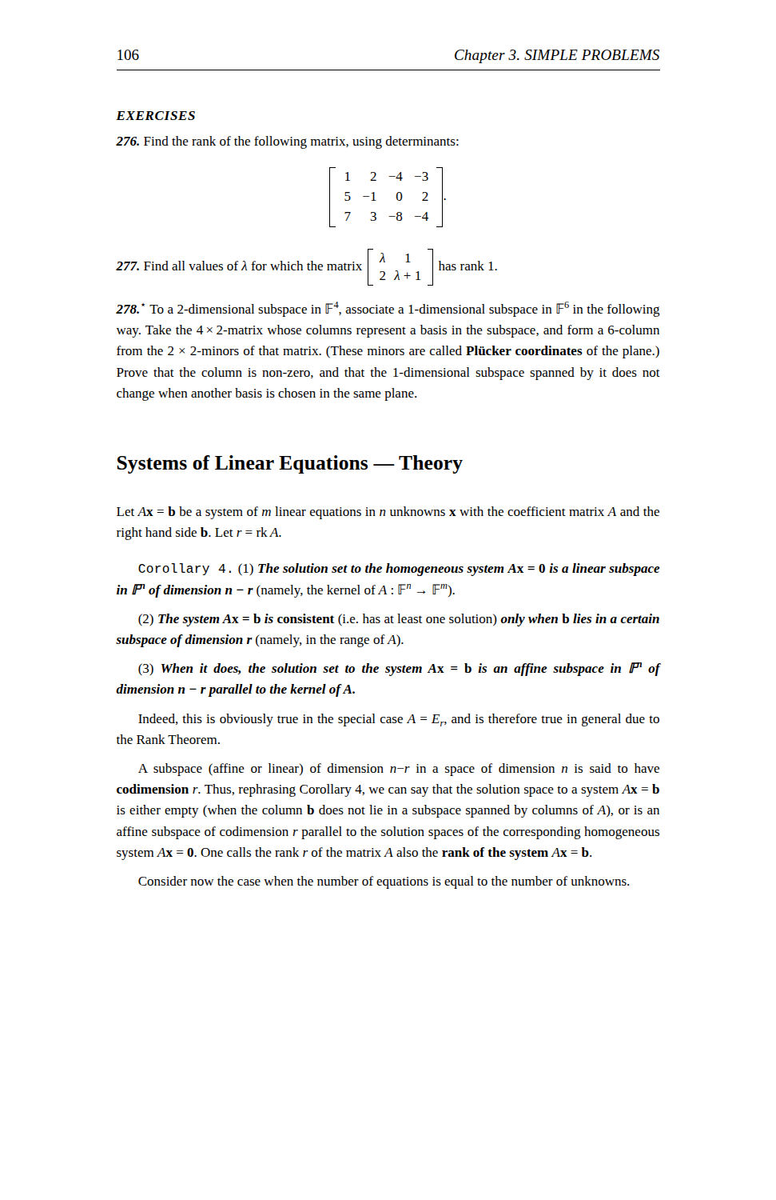106 Chapter 3. SIMPLE PROBLEMS
EXERCISES
276. Find the rank of the following matrix, using determinants:
| 1 | 2 | −4 | −3 |
| 5 | −1 | 0 | 2 |
| 7 | 3 | −8 | −4 |
.
277. Find all values of λ for which the matrix
| λ | 1 |
| 2 | λ + 1 |
has rank 1.
278.⋆ To a 2-dimensional subspace in 𝔽4, associate a 1-dimensional subspace in 𝔽6 in the following way. Take the 4 × 2-matrix whose columns represent a basis in the subspace, and form a 6-column from the 2 × 2-minors of that matrix. (These minors are called Plücker coordinates of the plane.) Prove that the column is non-zero, and that the 1-dimensional subspace spanned by it does not change when another basis is chosen in the same plane.
Systems of Linear Equations — Theory
Let Ax = b be a system of m linear equations in n unknowns x with the coefficient matrix A and the right hand side b. Let r = rk A.
Corollary 4. (1) The solution set to the homogeneous system Ax = 0 is a linear subspace in 𝔽n of dimension n − r (namely, the kernel of A : 𝔽n → 𝔽m).
(2) The system Ax = b is consistent (i.e. has at least one solution) only when b lies in a certain subspace of dimension r (namely, in the range of A).
(3) When it does, the solution set to the system Ax = b is an affine subspace in 𝔽n of dimension n − r parallel to the kernel of A.
Indeed, this is obviously true in the special case A = Er, and is therefore true in general due to the Rank Theorem.
A subspace (affine or linear) of dimension n−r in a space of dimension n is said to have codimension r. Thus, rephrasing Corollary 4, we can say that the solution space to a system Ax = b is either empty (when the column b does not lie in a subspace spanned by columns of A), or is an affine subspace of codimension r parallel to the solution spaces of the corresponding homogeneous system Ax = 0. One calls the rank r of the matrix A also the rank of the system Ax = b.
Consider now the case when the number of equations is equal to the number of unknowns.